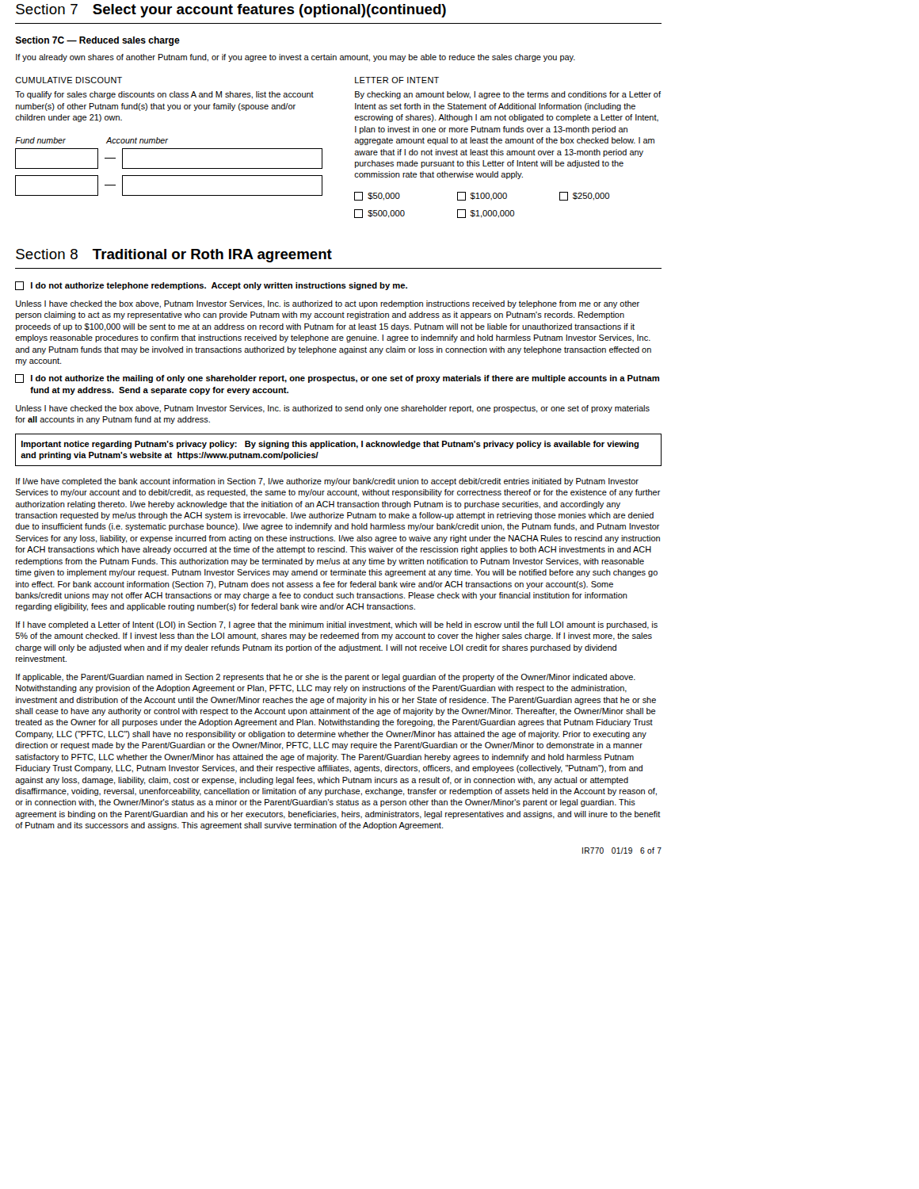Section 7 Select your account features (optional)(continued)
Section 7C — Reduced sales charge
If you already own shares of another Putnam fund, or if you agree to invest a certain amount, you may be able to reduce the sales charge you pay.
CUMULATIVE DISCOUNT
To qualify for sales charge discounts on class A and M shares, list the account number(s) of other Putnam fund(s) that you or your family (spouse and/or children under age 21) own.
Fund number Account number
LETTER OF INTENT
By checking an amount below, I agree to the terms and conditions for a Letter of Intent as set forth in the Statement of Additional Information (including the escrowing of shares). Although I am not obligated to complete a Letter of Intent, I plan to invest in one or more Putnam funds over a 13-month period an aggregate amount equal to at least the amount of the box checked below. I am aware that if I do not invest at least this amount over a 13-month period any purchases made pursuant to this Letter of Intent will be adjusted to the commission rate that otherwise would apply.
$50,000 $100,000 $250,000
$500,000 $1,000,000
Section 8 Traditional or Roth IRA agreement
I do not authorize telephone redemptions. Accept only written instructions signed by me.
Unless I have checked the box above, Putnam Investor Services, Inc. is authorized to act upon redemption instructions received by telephone from me or any other person claiming to act as my representative who can provide Putnam with my account registration and address as it appears on Putnam's records. Redemption proceeds of up to $100,000 will be sent to me at an address on record with Putnam for at least 15 days. Putnam will not be liable for unauthorized transactions if it employs reasonable procedures to confirm that instructions received by telephone are genuine. I agree to indemnify and hold harmless Putnam Investor Services, Inc. and any Putnam funds that may be involved in transactions authorized by telephone against any claim or loss in connection with any telephone transaction effected on my account.
I do not authorize the mailing of only one shareholder report, one prospectus, or one set of proxy materials if there are multiple accounts in a Putnam fund at my address. Send a separate copy for every account.
Unless I have checked the box above, Putnam Investor Services, Inc. is authorized to send only one shareholder report, one prospectus, or one set of proxy materials for all accounts in any Putnam fund at my address.
Important notice regarding Putnam's privacy policy: By signing this application, I acknowledge that Putnam's privacy policy is available for viewing and printing via Putnam's website at https://www.putnam.com/policies/
If I/we have completed the bank account information in Section 7, I/we authorize my/our bank/credit union to accept debit/credit entries initiated by Putnam Investor Services to my/our account and to debit/credit, as requested, the same to my/our account, without responsibility for correctness thereof or for the existence of any further authorization relating thereto. I/we hereby acknowledge that the initiation of an ACH transaction through Putnam is to purchase securities, and accordingly any transaction requested by me/us through the ACH system is irrevocable. I/we authorize Putnam to make a follow-up attempt in retrieving those monies which are denied due to insufficient funds (i.e. systematic purchase bounce). I/we agree to indemnify and hold harmless my/our bank/credit union, the Putnam funds, and Putnam Investor Services for any loss, liability, or expense incurred from acting on these instructions. I/we also agree to waive any right under the NACHA Rules to rescind any instruction for ACH transactions which have already occurred at the time of the attempt to rescind. This waiver of the rescission right applies to both ACH investments in and ACH redemptions from the Putnam Funds. This authorization may be terminated by me/us at any time by written notification to Putnam Investor Services, with reasonable time given to implement my/our request. Putnam Investor Services may amend or terminate this agreement at any time. You will be notified before any such changes go into effect. For bank account information (Section 7), Putnam does not assess a fee for federal bank wire and/or ACH transactions on your account(s). Some banks/credit unions may not offer ACH transactions or may charge a fee to conduct such transactions. Please check with your financial institution for information regarding eligibility, fees and applicable routing number(s) for federal bank wire and/or ACH transactions.
If I have completed a Letter of Intent (LOI) in Section 7, I agree that the minimum initial investment, which will be held in escrow until the full LOI amount is purchased, is 5% of the amount checked. If I invest less than the LOI amount, shares may be redeemed from my account to cover the higher sales charge. If I invest more, the sales charge will only be adjusted when and if my dealer refunds Putnam its portion of the adjustment. I will not receive LOI credit for shares purchased by dividend reinvestment.
If applicable, the Parent/Guardian named in Section 2 represents that he or she is the parent or legal guardian of the property of the Owner/Minor indicated above. Notwithstanding any provision of the Adoption Agreement or Plan, PFTC, LLC may rely on instructions of the Parent/Guardian with respect to the administration, investment and distribution of the Account until the Owner/Minor reaches the age of majority in his or her State of residence. The Parent/Guardian agrees that he or she shall cease to have any authority or control with respect to the Account upon attainment of the age of majority by the Owner/Minor. Thereafter, the Owner/Minor shall be treated as the Owner for all purposes under the Adoption Agreement and Plan. Notwithstanding the foregoing, the Parent/Guardian agrees that Putnam Fiduciary Trust Company, LLC ("PFTC, LLC") shall have no responsibility or obligation to determine whether the Owner/Minor has attained the age of majority. Prior to executing any direction or request made by the Parent/Guardian or the Owner/Minor, PFTC, LLC may require the Parent/Guardian or the Owner/Minor to demonstrate in a manner satisfactory to PFTC, LLC whether the Owner/Minor has attained the age of majority. The Parent/Guardian hereby agrees to indemnify and hold harmless Putnam Fiduciary Trust Company, LLC, Putnam Investor Services, and their respective affiliates, agents, directors, officers, and employees (collectively, "Putnam"), from and against any loss, damage, liability, claim, cost or expense, including legal fees, which Putnam incurs as a result of, or in connection with, any actual or attempted disaffirmance, voiding, reversal, unenforceability, cancellation or limitation of any purchase, exchange, transfer or redemption of assets held in the Account by reason of, or in connection with, the Owner/Minor's status as a minor or the Parent/Guardian's status as a person other than the Owner/Minor's parent or legal guardian. This agreement is binding on the Parent/Guardian and his or her executors, beneficiaries, heirs, administrators, legal representatives and assigns, and will inure to the benefit of Putnam and its successors and assigns. This agreement shall survive termination of the Adoption Agreement.
IR770 01/19 6 of 7